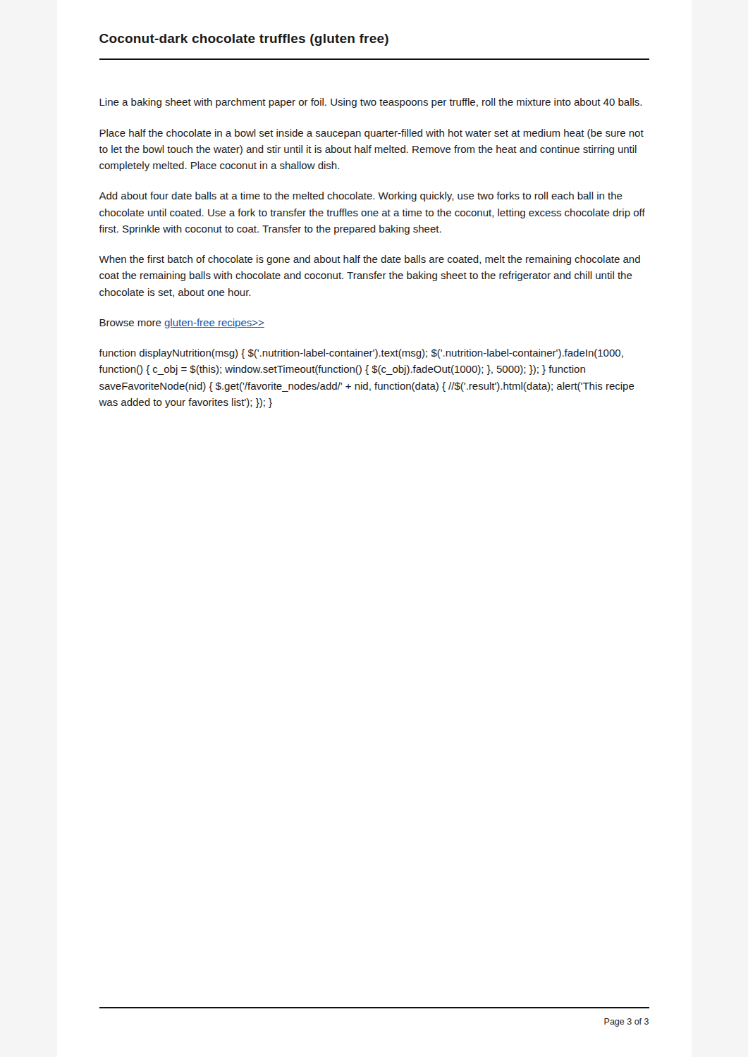Coconut-dark chocolate truffles (gluten free)
Line a baking sheet with parchment paper or foil. Using two teaspoons per truffle, roll the mixture into about 40 balls.
Place half the chocolate in a bowl set inside a saucepan quarter-filled with hot water set at medium heat (be sure not to let the bowl touch the water) and stir until it is about half melted. Remove from the heat and continue stirring until completely melted. Place coconut in a shallow dish.
Add about four date balls at a time to the melted chocolate. Working quickly, use two forks to roll each ball in the chocolate until coated. Use a fork to transfer the truffles one at a time to the coconut, letting excess chocolate drip off first. Sprinkle with coconut to coat. Transfer to the prepared baking sheet.
When the first batch of chocolate is gone and about half the date balls are coated, melt the remaining chocolate and coat the remaining balls with chocolate and coconut. Transfer the baking sheet to the refrigerator and chill until the chocolate is set, about one hour.
Browse more gluten-free recipes>>
function displayNutrition(msg) { $('.nutrition-label-container').text(msg); $('.nutrition-label-container').fadeIn(1000, function() { c_obj = $(this); window.setTimeout(function() { $(c_obj).fadeOut(1000); }, 5000); }); } function saveFavoriteNode(nid) { $.get('/favorite_nodes/add/' + nid, function(data) { //$('.result').html(data); alert('This recipe was added to your favorites list'); }); }
Page 3 of 3